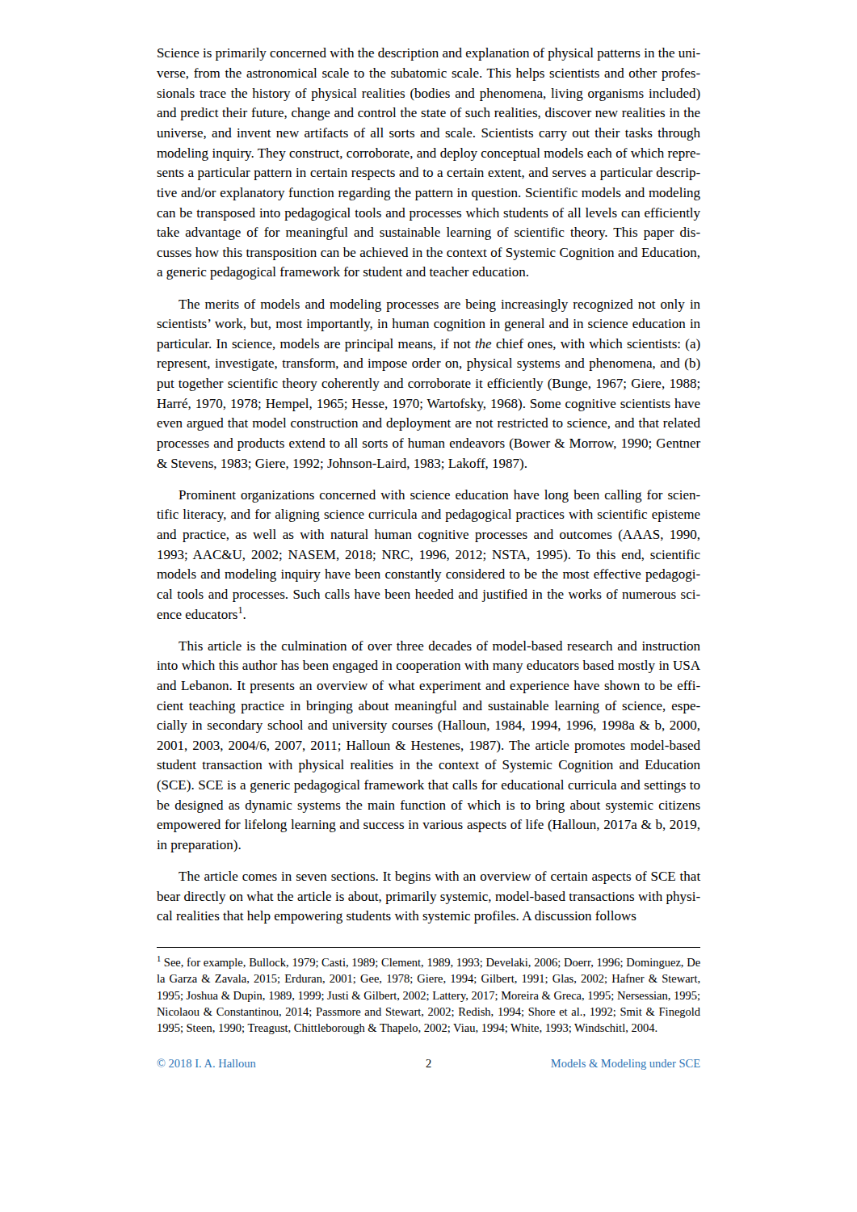Science is primarily concerned with the description and explanation of physical patterns in the universe, from the astronomical scale to the subatomic scale. This helps scientists and other professionals trace the history of physical realities (bodies and phenomena, living organisms included) and predict their future, change and control the state of such realities, discover new realities in the universe, and invent new artifacts of all sorts and scale. Scientists carry out their tasks through modeling inquiry. They construct, corroborate, and deploy conceptual models each of which represents a particular pattern in certain respects and to a certain extent, and serves a particular descriptive and/or explanatory function regarding the pattern in question. Scientific models and modeling can be transposed into pedagogical tools and processes which students of all levels can efficiently take advantage of for meaningful and sustainable learning of scientific theory. This paper discusses how this transposition can be achieved in the context of Systemic Cognition and Education, a generic pedagogical framework for student and teacher education.
The merits of models and modeling processes are being increasingly recognized not only in scientists’ work, but, most importantly, in human cognition in general and in science education in particular. In science, models are principal means, if not the chief ones, with which scientists: (a) represent, investigate, transform, and impose order on, physical systems and phenomena, and (b) put together scientific theory coherently and corroborate it efficiently (Bunge, 1967; Giere, 1988; Harré, 1970, 1978; Hempel, 1965; Hesse, 1970; Wartofsky, 1968). Some cognitive scientists have even argued that model construction and deployment are not restricted to science, and that related processes and products extend to all sorts of human endeavors (Bower & Morrow, 1990; Gentner & Stevens, 1983; Giere, 1992; Johnson-Laird, 1983; Lakoff, 1987).
Prominent organizations concerned with science education have long been calling for scientific literacy, and for aligning science curricula and pedagogical practices with scientific episteme and practice, as well as with natural human cognitive processes and outcomes (AAAS, 1990, 1993; AAC&U, 2002; NASEM, 2018; NRC, 1996, 2012; NSTA, 1995). To this end, scientific models and modeling inquiry have been constantly considered to be the most effective pedagogical tools and processes. Such calls have been heeded and justified in the works of numerous science educators1.
This article is the culmination of over three decades of model-based research and instruction into which this author has been engaged in cooperation with many educators based mostly in USA and Lebanon. It presents an overview of what experiment and experience have shown to be efficient teaching practice in bringing about meaningful and sustainable learning of science, especially in secondary school and university courses (Halloun, 1984, 1994, 1996, 1998a & b, 2000, 2001, 2003, 2004/6, 2007, 2011; Halloun & Hestenes, 1987). The article promotes model-based student transaction with physical realities in the context of Systemic Cognition and Education (SCE). SCE is a generic pedagogical framework that calls for educational curricula and settings to be designed as dynamic systems the main function of which is to bring about systemic citizens empowered for lifelong learning and success in various aspects of life (Halloun, 2017a & b, 2019, in preparation).
The article comes in seven sections. It begins with an overview of certain aspects of SCE that bear directly on what the article is about, primarily systemic, model-based transactions with physical realities that help empowering students with systemic profiles. A discussion follows
1 See, for example, Bullock, 1979; Casti, 1989; Clement, 1989, 1993; Develaki, 2006; Doerr, 1996; Dominguez, De la Garza & Zavala, 2015; Erduran, 2001; Gee, 1978; Giere, 1994; Gilbert, 1991; Glas, 2002; Hafner & Stewart, 1995; Joshua & Dupin, 1989, 1999; Justi & Gilbert, 2002; Lattery, 2017; Moreira & Greca, 1995; Nersessian, 1995; Nicolaou & Constantinou, 2014; Passmore and Stewart, 2002; Redish, 1994; Shore et al., 1992; Smit & Finegold 1995; Steen, 1990; Treagust, Chittleborough & Thapelo, 2002; Viau, 1994; White, 1993; Windschitl, 2004.
© 2018 I. A. Halloun
2
Models & Modeling under SCE